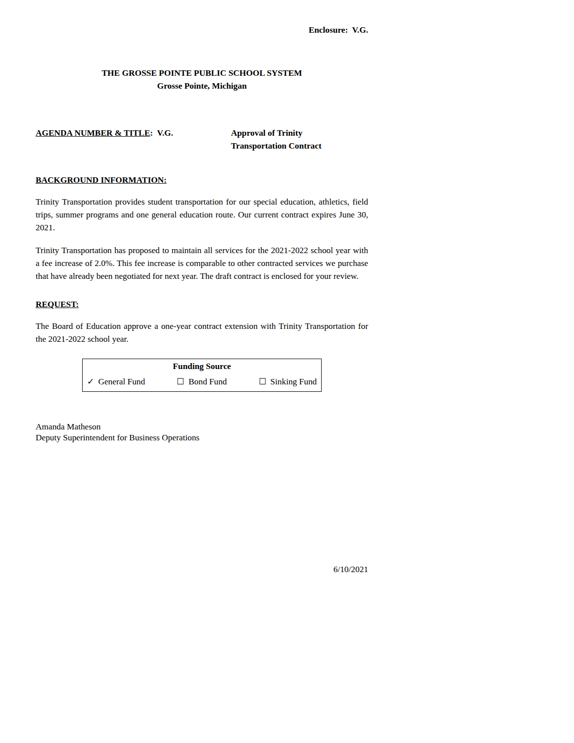Enclosure: V.G.
THE GROSSE POINTE PUBLIC SCHOOL SYSTEM
Grosse Pointe, Michigan
AGENDA NUMBER & TITLE: V.G.
Approval of Trinity
Transportation Contract
BACKGROUND INFORMATION:
Trinity Transportation provides student transportation for our special education, athletics, field trips, summer programs and one general education route. Our current contract expires June 30, 2021.
Trinity Transportation has proposed to maintain all services for the 2021-2022 school year with a fee increase of 2.0%. This fee increase is comparable to other contracted services we purchase that have already been negotiated for next year. The draft contract is enclosed for your review.
REQUEST:
The Board of Education approve a one-year contract extension with Trinity Transportation for the 2021-2022 school year.
| Funding Source |
| --- |
| ✓ General Fund | ☐ Bond Fund | ☐ Sinking Fund |
Amanda Matheson
Deputy Superintendent for Business Operations
6/10/2021